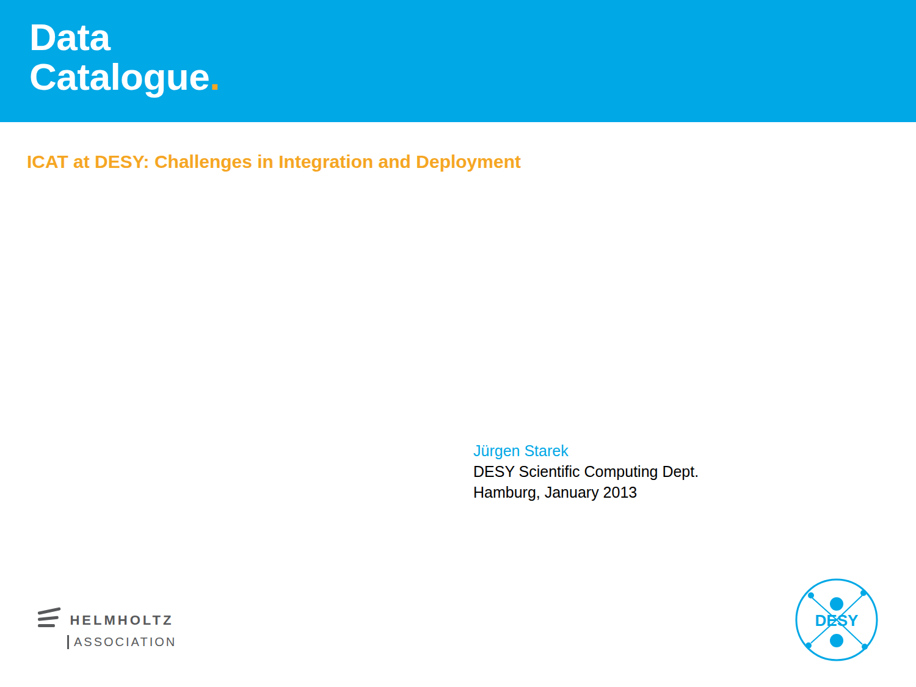Data
Catalogue.
ICAT at DESY: Challenges in Integration and Deployment
Jürgen Starek
DESY Scientific Computing Dept.
Hamburg, January 2013
HELMHOLTZ
ASSOCIATION
DESY